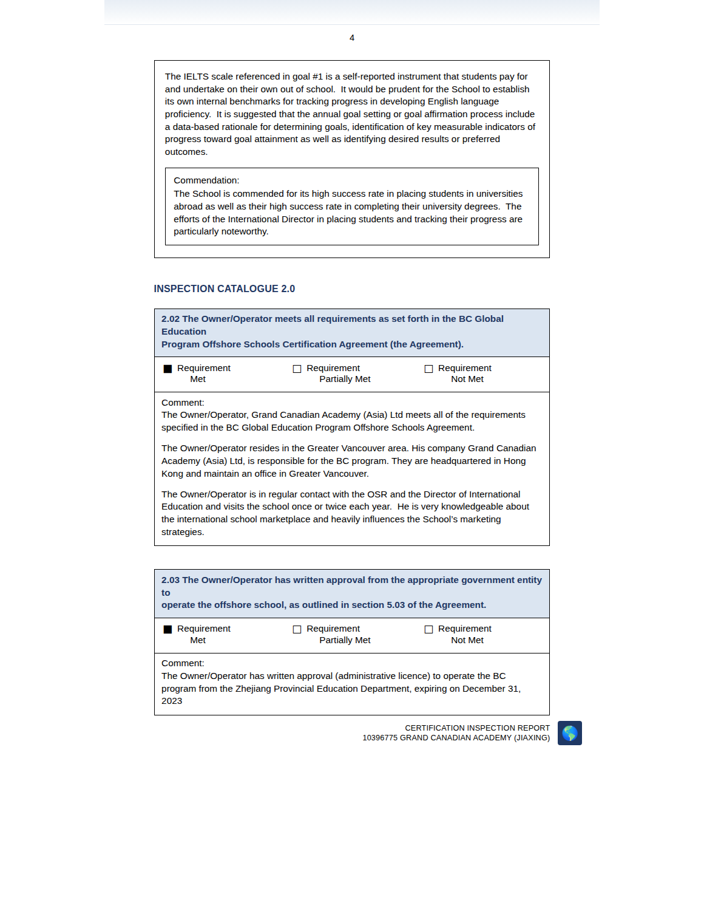4
The IELTS scale referenced in goal #1 is a self-reported instrument that students pay for and undertake on their own out of school. It would be prudent for the School to establish its own internal benchmarks for tracking progress in developing English language proficiency. It is suggested that the annual goal setting or goal affirmation process include a data-based rationale for determining goals, identification of key measurable indicators of progress toward goal attainment as well as identifying desired results or preferred outcomes.
Commendation:
The School is commended for its high success rate in placing students in universities abroad as well as their high success rate in completing their university degrees. The efforts of the International Director in placing students and tracking their progress are particularly noteworthy.
INSPECTION CATALOGUE 2.0
| 2.02 The Owner/Operator meets all requirements as set forth in the BC Global Education Program Offshore Schools Certification Agreement (the Agreement). |
| ■ Requirement Met □ Requirement Partially Met □ Requirement Not Met |
| Comment: The Owner/Operator, Grand Canadian Academy (Asia) Ltd meets all of the requirements specified in the BC Global Education Program Offshore Schools Agreement. The Owner/Operator resides in the Greater Vancouver area. His company Grand Canadian Academy (Asia) Ltd, is responsible for the BC program. They are headquartered in Hong Kong and maintain an office in Greater Vancouver. The Owner/Operator is in regular contact with the OSR and the Director of International Education and visits the school once or twice each year. He is very knowledgeable about the international school marketplace and heavily influences the School’s marketing strategies. |
| 2.03 The Owner/Operator has written approval from the appropriate government entity to operate the offshore school, as outlined in section 5.03 of the Agreement. |
| ■ Requirement Met □ Requirement Partially Met □ Requirement Not Met |
| Comment: The Owner/Operator has written approval (administrative licence) to operate the BC program from the Zhejiang Provincial Education Department, expiring on December 31, 2023 |
CERTIFICATION INSPECTION REPORT
10396775 GRAND CANADIAN ACADEMY (JIAXING)
🌎